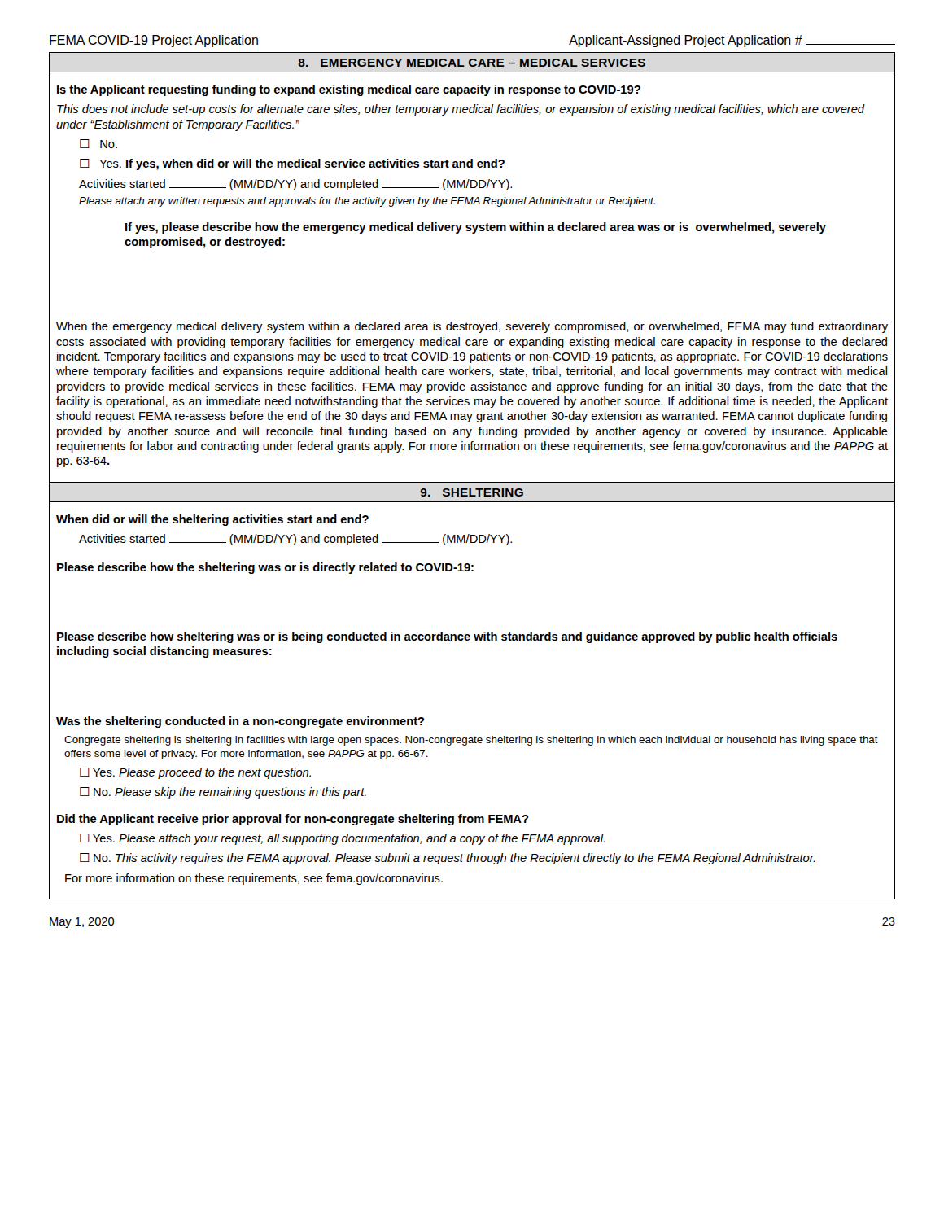FEMA COVID-19 Project Application
Applicant-Assigned Project Application #
8. EMERGENCY MEDICAL CARE – MEDICAL SERVICES
Is the Applicant requesting funding to expand existing medical care capacity in response to COVID-19?
This does not include set-up costs for alternate care sites, other temporary medical facilities, or expansion of existing medical facilities, which are covered under “Establishment of Temporary Facilities.”
☐ No.
☐ Yes. If yes, when did or will the medical service activities start and end?
Activities started (MM/DD/YY) and completed (MM/DD/YY).
Please attach any written requests and approvals for the activity given by the FEMA Regional Administrator or Recipient.
If yes, please describe how the emergency medical delivery system within a declared area was or is overwhelmed, severely compromised, or destroyed:
When the emergency medical delivery system within a declared area is destroyed, severely compromised, or overwhelmed, FEMA may fund extraordinary costs associated with providing temporary facilities for emergency medical care or expanding existing medical care capacity in response to the declared incident. Temporary facilities and expansions may be used to treat COVID-19 patients or non-COVID-19 patients, as appropriate. For COVID-19 declarations where temporary facilities and expansions require additional health care workers, state, tribal, territorial, and local governments may contract with medical providers to provide medical services in these facilities. FEMA may provide assistance and approve funding for an initial 30 days, from the date that the facility is operational, as an immediate need notwithstanding that the services may be covered by another source. If additional time is needed, the Applicant should request FEMA re-assess before the end of the 30 days and FEMA may grant another 30-day extension as warranted. FEMA cannot duplicate funding provided by another source and will reconcile final funding based on any funding provided by another agency or covered by insurance. Applicable requirements for labor and contracting under federal grants apply. For more information on these requirements, see fema.gov/coronavirus and the PAPPG at pp. 63-64.
9. SHELTERING
When did or will the sheltering activities start and end?
Activities started (MM/DD/YY) and completed (MM/DD/YY).
Please describe how the sheltering was or is directly related to COVID-19:
Please describe how sheltering was or is being conducted in accordance with standards and guidance approved by public health officials including social distancing measures:
Was the sheltering conducted in a non-congregate environment?
Congregate sheltering is sheltering in facilities with large open spaces. Non-congregate sheltering is sheltering in which each individual or household has living space that offers some level of privacy. For more information, see PAPPG at pp. 66-67.
☐ Yes. Please proceed to the next question.
☐ No. Please skip the remaining questions in this part.
Did the Applicant receive prior approval for non-congregate sheltering from FEMA?
☐ Yes. Please attach your request, all supporting documentation, and a copy of the FEMA approval.
☐ No. This activity requires the FEMA approval. Please submit a request through the Recipient directly to the FEMA Regional Administrator.
For more information on these requirements, see fema.gov/coronavirus.
May 1, 2020
23